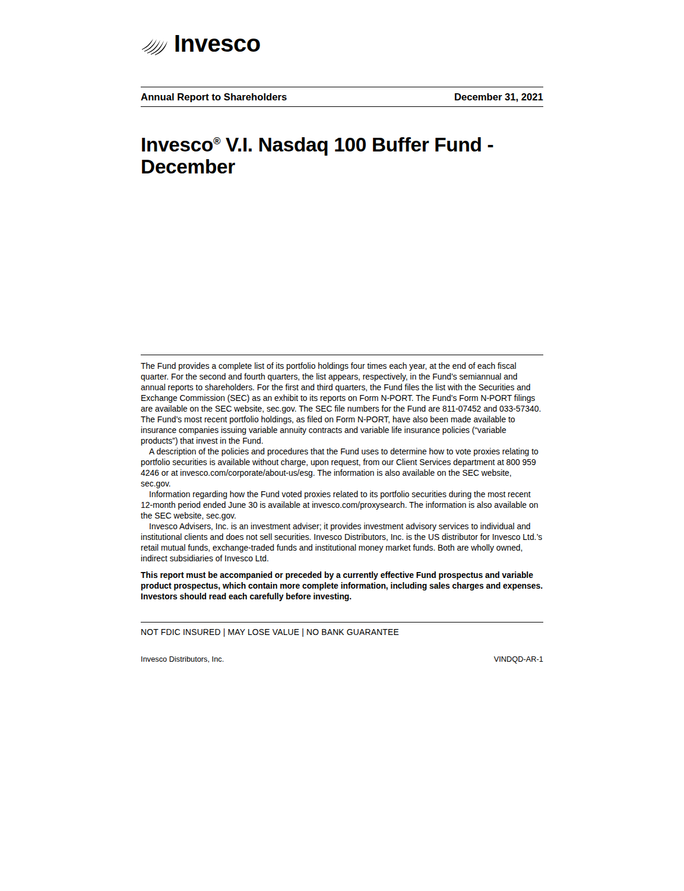Invesco
Annual Report to Shareholders December 31, 2021
Invesco® V.I. Nasdaq 100 Buffer Fund - December
The Fund provides a complete list of its portfolio holdings four times each year, at the end of each fiscal quarter. For the second and fourth quarters, the list appears, respectively, in the Fund’s semiannual and annual reports to shareholders. For the first and third quarters, the Fund files the list with the Securities and Exchange Commission (SEC) as an exhibit to its reports on Form N-PORT. The Fund’s Form N-PORT filings are available on the SEC website, sec.gov. The SEC file numbers for the Fund are 811-07452 and 033-57340. The Fund’s most recent portfolio holdings, as filed on Form N-PORT, have also been made available to insurance companies issuing variable annuity contracts and variable life insurance policies (“variable products”) that invest in the Fund.
A description of the policies and procedures that the Fund uses to determine how to vote proxies relating to portfolio securities is available without charge, upon request, from our Client Services department at 800 959 4246 or at invesco.com/corporate/about-us/esg. The information is also available on the SEC website, sec.gov.
Information regarding how the Fund voted proxies related to its portfolio securities during the most recent 12-month period ended June 30 is available at invesco.com/proxysearch. The information is also available on the SEC website, sec.gov.
Invesco Advisers, Inc. is an investment adviser; it provides investment advisory services to individual and institutional clients and does not sell securities. Invesco Distributors, Inc. is the US distributor for Invesco Ltd.’s retail mutual funds, exchange-traded funds and institutional money market funds. Both are wholly owned, indirect subsidiaries of Invesco Ltd.
This report must be accompanied or preceded by a currently effective Fund prospectus and variable product prospectus, which contain more complete information, including sales charges and expenses. Investors should read each carefully before investing.
NOT FDIC INSURED|MAY LOSE VALUE|NO BANK GUARANTEE
Invesco Distributors, Inc. VINDQD-AR-1